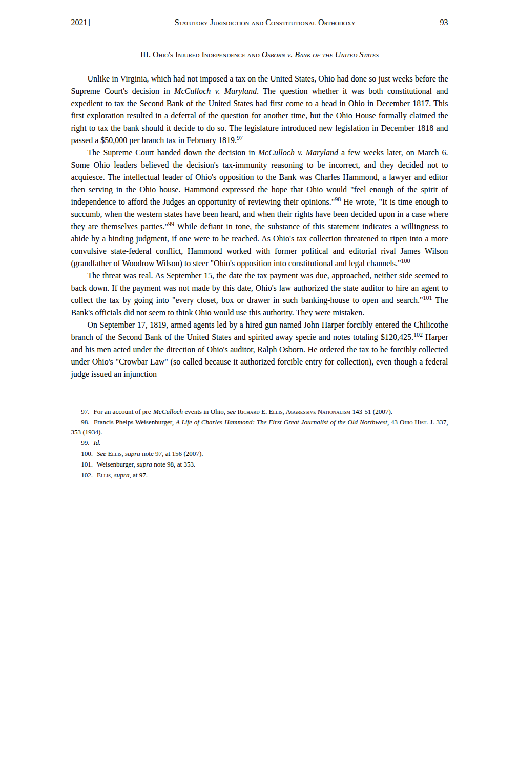2021] Statutory Jurisdiction and Constitutional Orthodoxy 93
III. Ohio's Injured Independence and Osborn v. Bank of the United States
Unlike in Virginia, which had not imposed a tax on the United States, Ohio had done so just weeks before the Supreme Court's decision in McCulloch v. Maryland. The question whether it was both constitutional and expedient to tax the Second Bank of the United States had first come to a head in Ohio in December 1817. This first exploration resulted in a deferral of the question for another time, but the Ohio House formally claimed the right to tax the bank should it decide to do so. The legislature introduced new legislation in December 1818 and passed a $50,000 per branch tax in February 1819.97
The Supreme Court handed down the decision in McCulloch v. Maryland a few weeks later, on March 6. Some Ohio leaders believed the decision's tax-immunity reasoning to be incorrect, and they decided not to acquiesce. The intellectual leader of Ohio's opposition to the Bank was Charles Hammond, a lawyer and editor then serving in the Ohio house. Hammond expressed the hope that Ohio would "feel enough of the spirit of independence to afford the Judges an opportunity of reviewing their opinions."98 He wrote, "It is time enough to succumb, when the western states have been heard, and when their rights have been decided upon in a case where they are themselves parties."99 While defiant in tone, the substance of this statement indicates a willingness to abide by a binding judgment, if one were to be reached. As Ohio's tax collection threatened to ripen into a more convulsive state-federal conflict, Hammond worked with former political and editorial rival James Wilson (grandfather of Woodrow Wilson) to steer "Ohio's opposition into constitutional and legal channels."100
The threat was real. As September 15, the date the tax payment was due, approached, neither side seemed to back down. If the payment was not made by this date, Ohio's law authorized the state auditor to hire an agent to collect the tax by going into "every closet, box or drawer in such banking-house to open and search."101 The Bank's officials did not seem to think Ohio would use this authority. They were mistaken.
On September 17, 1819, armed agents led by a hired gun named John Harper forcibly entered the Chilicothe branch of the Second Bank of the United States and spirited away specie and notes totaling $120,425.102 Harper and his men acted under the direction of Ohio's auditor, Ralph Osborn. He ordered the tax to be forcibly collected under Ohio's "Crowbar Law" (so called because it authorized forcible entry for collection), even though a federal judge issued an injunction
97. For an account of pre-McCulloch events in Ohio, see Richard E. Ellis, Aggressive Nationalism 143-51 (2007).
98. Francis Phelps Weisenburger, A Life of Charles Hammond: The First Great Journalist of the Old Northwest, 43 Ohio Hist. J. 337, 353 (1934).
99. Id.
100. See Ellis, supra note 97, at 156 (2007).
101. Weisenburger, supra note 98, at 353.
102. Ellis, supra, at 97.